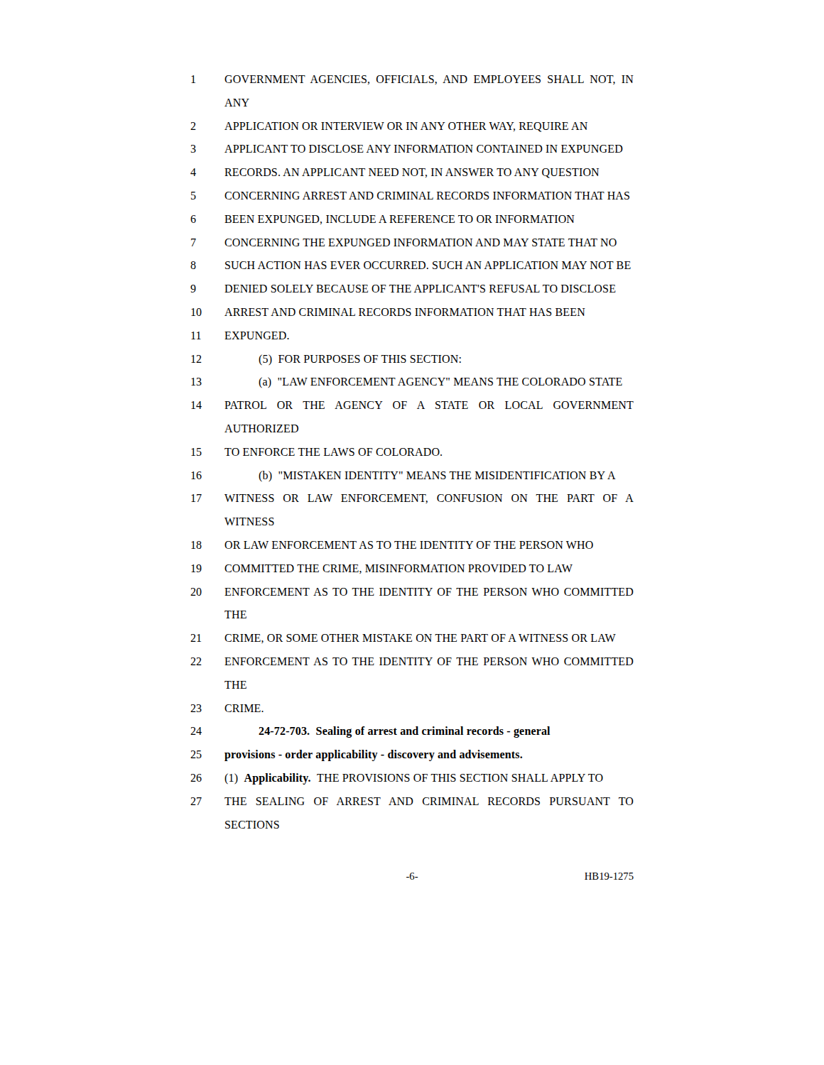| 1 | GOVERNMENT AGENCIES, OFFICIALS, AND EMPLOYEES SHALL NOT, IN ANY |
| 2 | APPLICATION OR INTERVIEW OR IN ANY OTHER WAY, REQUIRE AN |
| 3 | APPLICANT TO DISCLOSE ANY INFORMATION CONTAINED IN EXPUNGED |
| 4 | RECORDS. A N APPLICANT NEED NOT, IN ANSWER TO ANY QUESTION |
| 5 | CONCERNING ARREST AND CRIMINAL RECORDS INFORMATION THAT HAS |
| 6 | BEEN EXPUNGED, INCLUDE A REFERENCE TO OR INFORMATION |
| 7 | CONCERNING THE EXPUNGED INFORMATION AND MAY STATE THAT NO |
| 8 | SUCH ACTION HAS EVER OCCURRED. S UCH AN APPLICATION MAY NOT BE |
| 9 | DENIED SOLELY BECAUSE OF THE APPLICANT'S REFUSAL TO DISCLOSE |
| 10 | ARREST AND CRIMINAL RECORDS INFORMATION THAT HAS BEEN |
| 11 | EXPUNGED. |
| 12 | (5) FOR PURPOSES OF THIS SECTION: |
| 13 | (a) "LAW ENFORCEMENT AGENCY" MEANS THE COLORADO STATE |
| 14 | PATROL OR THE AGENCY OF A STATE OR LOCAL GOVERNMENT AUTHORIZED |
| 15 | TO ENFORCE THE LAWS OF COLORADO. |
| 16 | (b) "MISTAKEN IDENTITY" MEANS THE MISIDENTIFICATION BY A |
| 17 | WITNESS OR LAW ENFORCEMENT, CONFUSION ON THE PART OF A WITNESS |
| 18 | OR LAW ENFORCEMENT AS TO THE IDENTITY OF THE PERSON WHO |
| 19 | COMMITTED THE CRIME, MISINFORMATION PROVIDED TO LAW |
| 20 | ENFORCEMENT AS TO THE IDENTITY OF THE PERSON WHO COMMITTED THE |
| 21 | CRIME, OR SOME OTHER MISTAKE ON THE PART OF A WITNESS OR LAW |
| 22 | ENFORCEMENT AS TO THE IDENTITY OF THE PERSON WHO COMMITTED THE |
| 23 | CRIME. |
| 24 | 24-72-703. Sealing of arrest and criminal records - general |
| 25 | provisions - order applicability - discovery and advisements. |
| 26 | (1) Applicability. THE PROVISIONS OF THIS SECTION SHALL APPLY TO |
| 27 | THE SEALING OF ARREST AND CRIMINAL RECORDS PURSUANT TO SECTIONS |
-6- HB19-1275